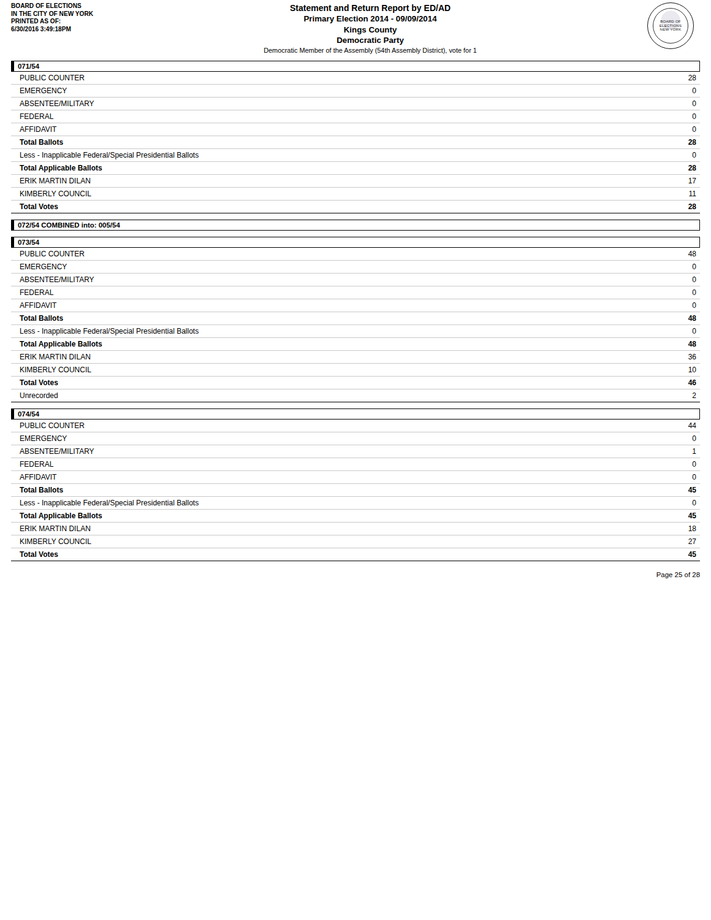BOARD OF ELECTIONS
IN THE CITY OF NEW YORK
PRINTED AS OF:
6/30/2016 3:49:18PM
Statement and Return Report by ED/AD
Primary Election 2014 - 09/09/2014
Kings County
Democratic Party
Democratic Member of the Assembly (54th Assembly District), vote for 1
BOARD OF
ELECTIONS
NEW YORK
071/54
| PUBLIC COUNTER | 28 |
| EMERGENCY | 0 |
| ABSENTEE/MILITARY | 0 |
| FEDERAL | 0 |
| AFFIDAVIT | 0 |
| Total Ballots | 28 |
| Less - Inapplicable Federal/Special Presidential Ballots | 0 |
| Total Applicable Ballots | 28 |
| ERIK MARTIN DILAN | 17 |
| KIMBERLY COUNCIL | 11 |
| Total Votes | 28 |
072/54 COMBINED into: 005/54
073/54
| PUBLIC COUNTER | 48 |
| EMERGENCY | 0 |
| ABSENTEE/MILITARY | 0 |
| FEDERAL | 0 |
| AFFIDAVIT | 0 |
| Total Ballots | 48 |
| Less - Inapplicable Federal/Special Presidential Ballots | 0 |
| Total Applicable Ballots | 48 |
| ERIK MARTIN DILAN | 36 |
| KIMBERLY COUNCIL | 10 |
| Total Votes | 46 |
| Unrecorded | 2 |
074/54
| PUBLIC COUNTER | 44 |
| EMERGENCY | 0 |
| ABSENTEE/MILITARY | 1 |
| FEDERAL | 0 |
| AFFIDAVIT | 0 |
| Total Ballots | 45 |
| Less - Inapplicable Federal/Special Presidential Ballots | 0 |
| Total Applicable Ballots | 45 |
| ERIK MARTIN DILAN | 18 |
| KIMBERLY COUNCIL | 27 |
| Total Votes | 45 |
Page 25 of 28